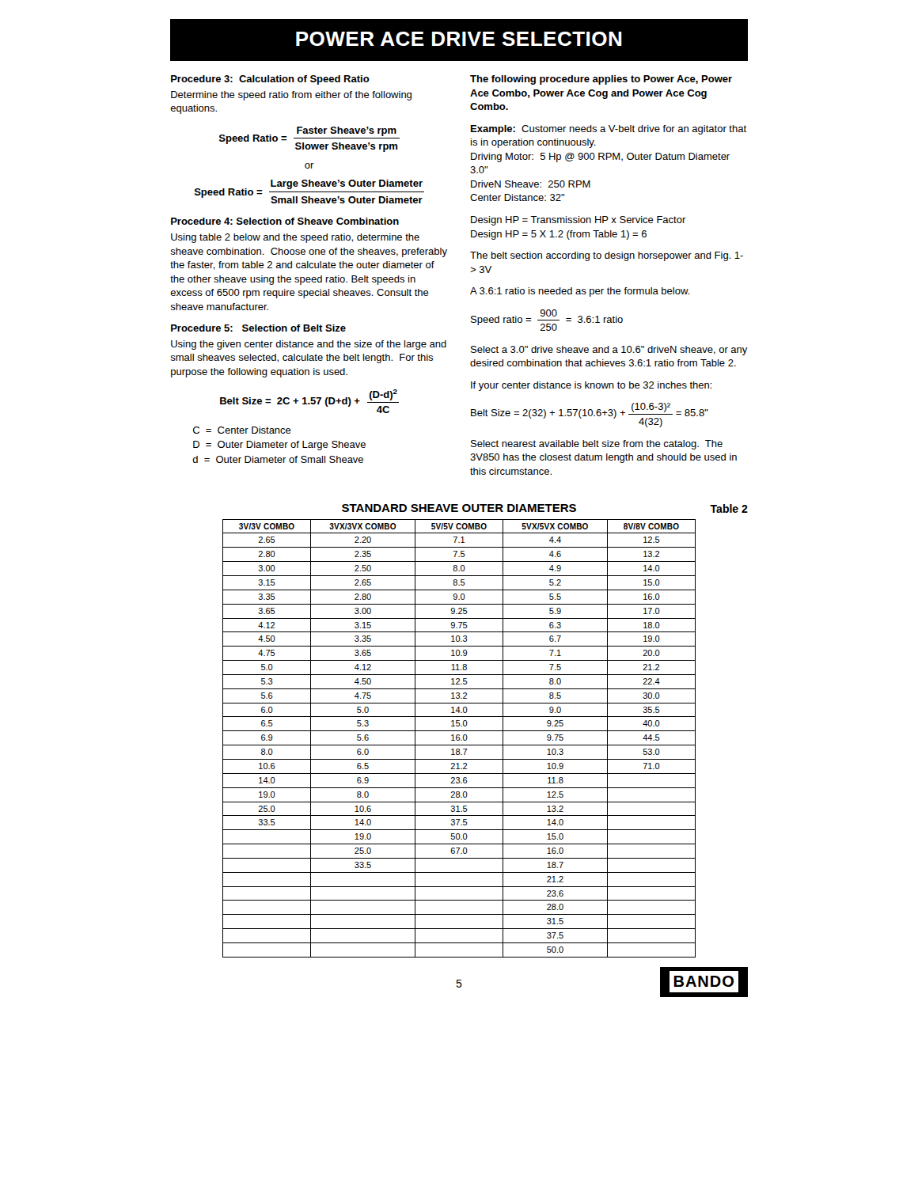POWER ACE DRIVE SELECTION
Procedure 3: Calculation of Speed Ratio
Determine the speed ratio from either of the following equations.
Speed Ratio = Faster Sheave’s rpm Slower Sheave’s rpm
or
Speed Ratio = Large Sheave’s Outer Diameter Small Sheave’s Outer Diameter
Procedure 4: Selection of Sheave Combination
Using table 2 below and the speed ratio, determine the sheave combination. Choose one of the sheaves, preferably the faster, from table 2 and calculate the outer diameter of the other sheave using the speed ratio. Belt speeds in excess of 6500 rpm require special sheaves. Consult the sheave manufacturer.
Procedure 5: Selection of Belt Size
Using the given center distance and the size of the large and small sheaves selected, calculate the belt length. For this purpose the following equation is used.
Belt Size = 2C + 1.57 (D+d) + (D-d)2 4C
C = Center Distance
D = Outer Diameter of Large Sheave
d = Outer Diameter of Small Sheave
The following procedure applies to Power Ace, Power Ace Combo, Power Ace Cog and Power Ace Cog Combo.
Example: Customer needs a V-belt drive for an agitator that is in operation continuously.
Driving Motor: 5 Hp @ 900 RPM, Outer Datum Diameter 3.0"
DriveN Sheave: 250 RPM
Center Distance: 32"
Design HP = Transmission HP x Service Factor
Design HP = 5 X 1.2 (from Table 1) = 6
The belt section according to design horsepower and Fig. 1-> 3V
A 3.6:1 ratio is needed as per the formula below.
Speed ratio = 900 250 = 3.6:1 ratio
Select a 3.0" drive sheave and a 10.6" driveN sheave, or any desired combination that achieves 3.6:1 ratio from Table 2.
If your center distance is known to be 32 inches then:
Belt Size = 2(32) + 1.57(10.6+3) + (10.6-3)² 4(32) = 85.8"
Select nearest available belt size from the catalog. The 3V850 has the closest datum length and should be used in this circumstance.
STANDARD SHEAVE OUTER DIAMETERS
Table 2
| 3V/3V COMBO | 3VX/3VX COMBO | 5V/5V COMBO | 5VX/5VX COMBO | 8V/8V COMBO |
| --- | --- | --- | --- | --- |
| 2.65 | 2.20 | 7.1 | 4.4 | 12.5 |
| 2.80 | 2.35 | 7.5 | 4.6 | 13.2 |
| 3.00 | 2.50 | 8.0 | 4.9 | 14.0 |
| 3.15 | 2.65 | 8.5 | 5.2 | 15.0 |
| 3.35 | 2.80 | 9.0 | 5.5 | 16.0 |
| 3.65 | 3.00 | 9.25 | 5.9 | 17.0 |
| 4.12 | 3.15 | 9.75 | 6.3 | 18.0 |
| 4.50 | 3.35 | 10.3 | 6.7 | 19.0 |
| 4.75 | 3.65 | 10.9 | 7.1 | 20.0 |
| 5.0 | 4.12 | 11.8 | 7.5 | 21.2 |
| 5.3 | 4.50 | 12.5 | 8.0 | 22.4 |
| 5.6 | 4.75 | 13.2 | 8.5 | 30.0 |
| 6.0 | 5.0 | 14.0 | 9.0 | 35.5 |
| 6.5 | 5.3 | 15.0 | 9.25 | 40.0 |
| 6.9 | 5.6 | 16.0 | 9.75 | 44.5 |
| 8.0 | 6.0 | 18.7 | 10.3 | 53.0 |
| 10.6 | 6.5 | 21.2 | 10.9 | 71.0 |
| 14.0 | 6.9 | 23.6 | 11.8 | |
| 19.0 | 8.0 | 28.0 | 12.5 | |
| 25.0 | 10.6 | 31.5 | 13.2 | |
| 33.5 | 14.0 | 37.5 | 14.0 | |
| | 19.0 | 50.0 | 15.0 | |
| | 25.0 | 67.0 | 16.0 | |
| | 33.5 | | 18.7 | |
| | | | 21.2 | |
| | | | 23.6 | |
| | | | 28.0 | |
| | | | 31.5 | |
| | | | 37.5 | |
| | | | 50.0 | |
5
BANDO